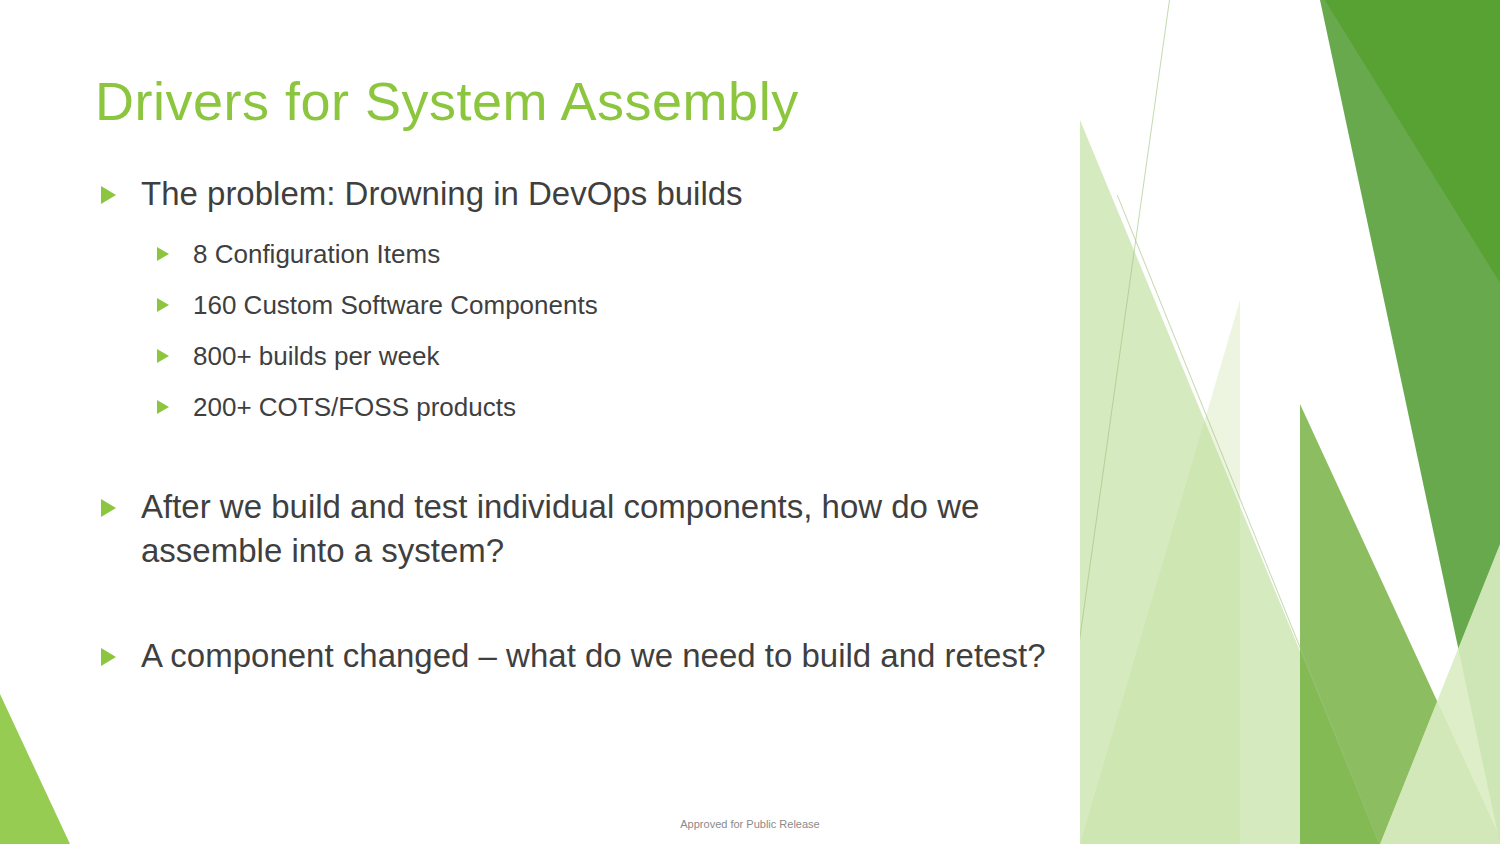Drivers for System Assembly
The problem: Drowning in DevOps builds
8 Configuration Items
160 Custom Software Components
800+ builds per week
200+ COTS/FOSS products
After we build and test individual components, how do we assemble into a system?
A component changed – what do we need to build and retest?
Approved for Public Release